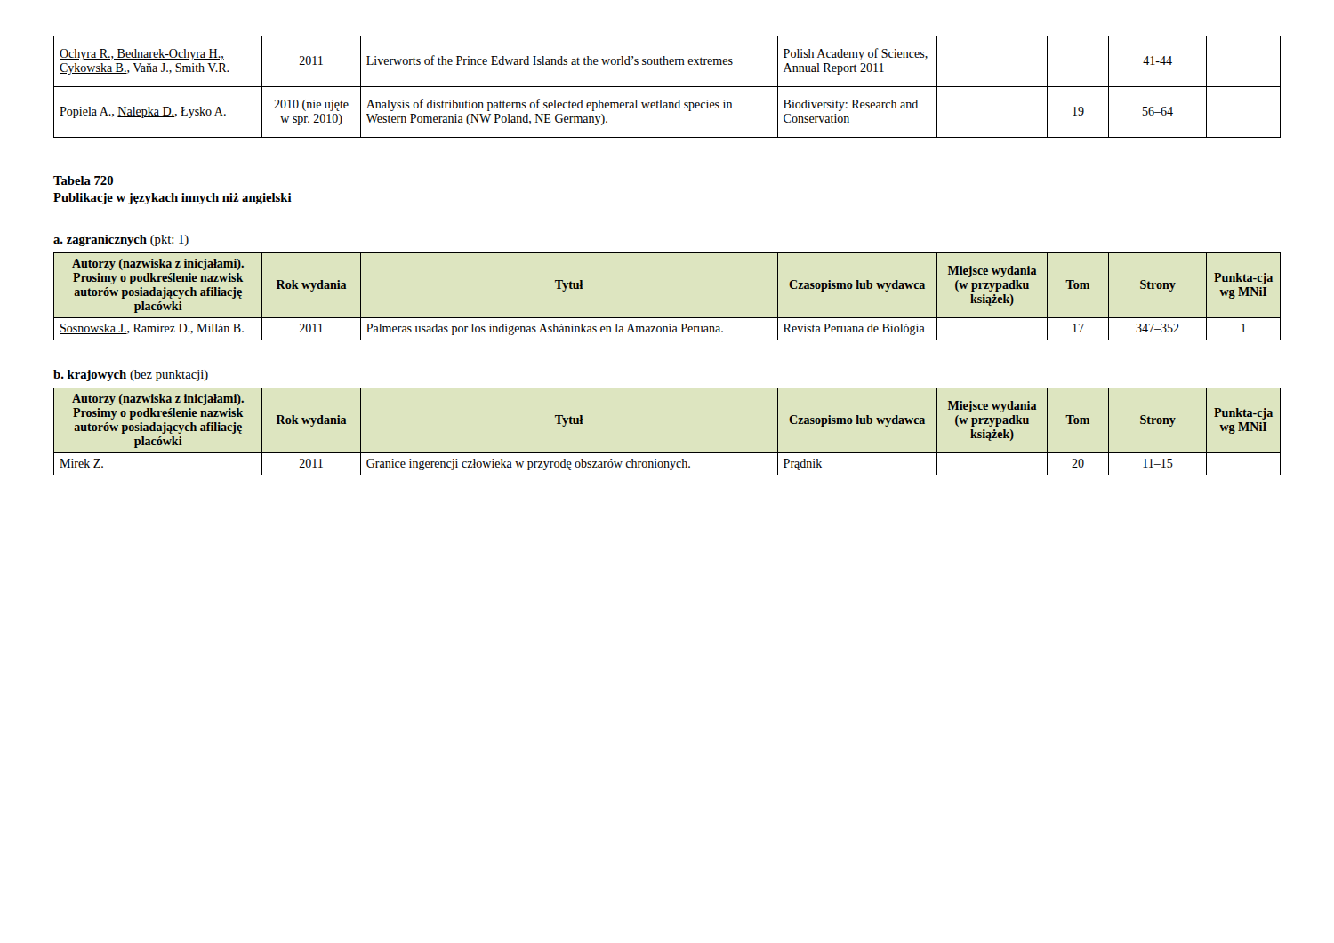| Ochyra R., Bednarek-Ochyra H., Cykowska B. , Vaňa J., Smith V.R. | 2011 | Liverworts of the Prince Edward Islands at the world’s southern extremes | Polish Academy of Sciences, Annual Report 2011 | | | 41-44 | |
| Popiela A., Nalepka D. , Łysko A. | 2010 (nie ujęte w spr. 2010) | Analysis of distribution patterns of selected ephemeral wetland species in Western Pomerania (NW Poland, NE Germany). | Biodiversity: Research and Conservation | | 19 | 56–64 | |
Tabela 720
Publikacje w językach innych niż angielski
a. zagranicznych (pkt: 1)
| Autorzy (nazwiska z inicjałami). Prosimy o podkreślenie nazwisk autorów posiadających afiliację placówki | Rok wydania | Tytuł | Czasopismo lub wydawca | Miejsce wydania (w przypadku książek) | Tom | Strony | Punkta-cja wg MNiI |
| --- | --- | --- | --- | --- | --- | --- | --- |
| Sosnowska J. , Ramirez D., Millán B. | 2011 | Palmeras usadas por los indígenas Asháninkas en la Amazonía Peruana. | Revista Peruana de Biológia | | 17 | 347–352 | 1 |
b. krajowych (bez punktacji)
| Autorzy (nazwiska z inicjałami). Prosimy o podkreślenie nazwisk autorów posiadających afiliację placówki | Rok wydania | Tytuł | Czasopismo lub wydawca | Miejsce wydania (w przypadku książek) | Tom | Strony | Punkta-cja wg MNiI |
| --- | --- | --- | --- | --- | --- | --- | --- |
| Mirek Z. | 2011 | Granice ingerencji człowieka w przyrodę obszarów chronionych. | Prądnik | | 20 | 11–15 | |